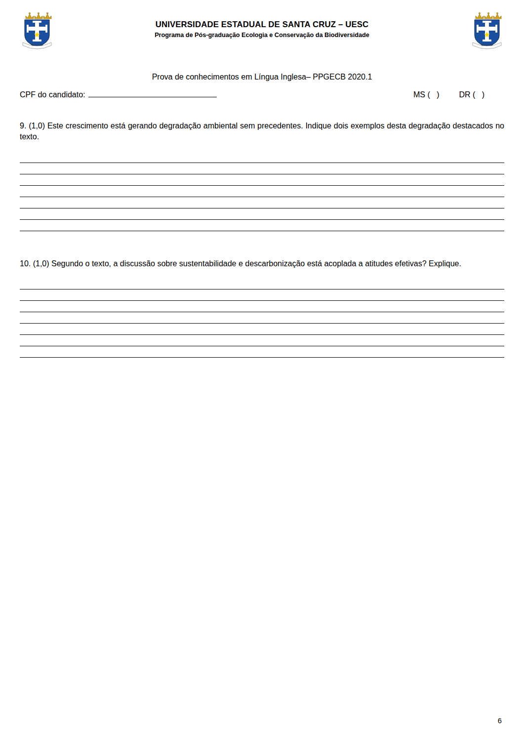IN ALTUM
UNIVERSIDADE ESTADUAL DE SANTA CRUZ – UESC
Programa de Pós-graduação Ecologia e Conservação da Biodiversidade
IN ALTUM
Prova de conhecimentos em Língua Inglesa– PPGECB 2020.1
CPF do candidato: MS ( ) DR ( )
9. (1,0) Este crescimento está gerando degradação ambiental sem precedentes. Indique dois exemplos desta degradação destacados no texto.
10. (1,0) Segundo o texto, a discussão sobre sustentabilidade e descarbonização está acoplada a atitudes efetivas? Explique.
6